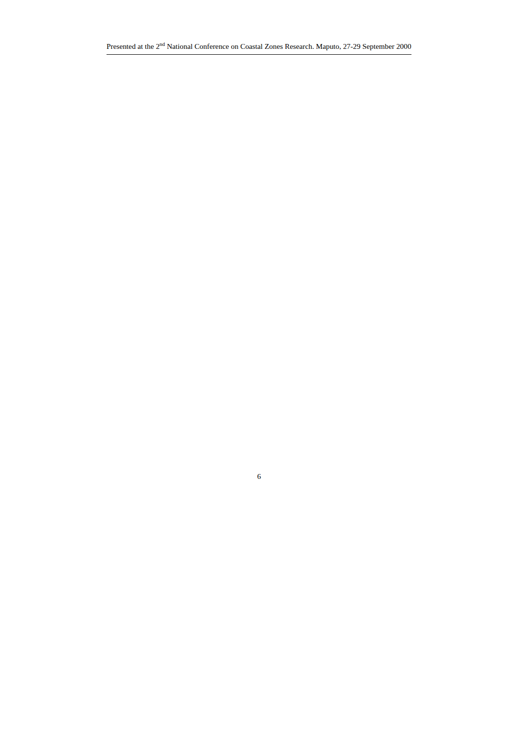Presented at the 2nd National Conference on Coastal Zones Research. Maputo, 27-29 September 2000
6